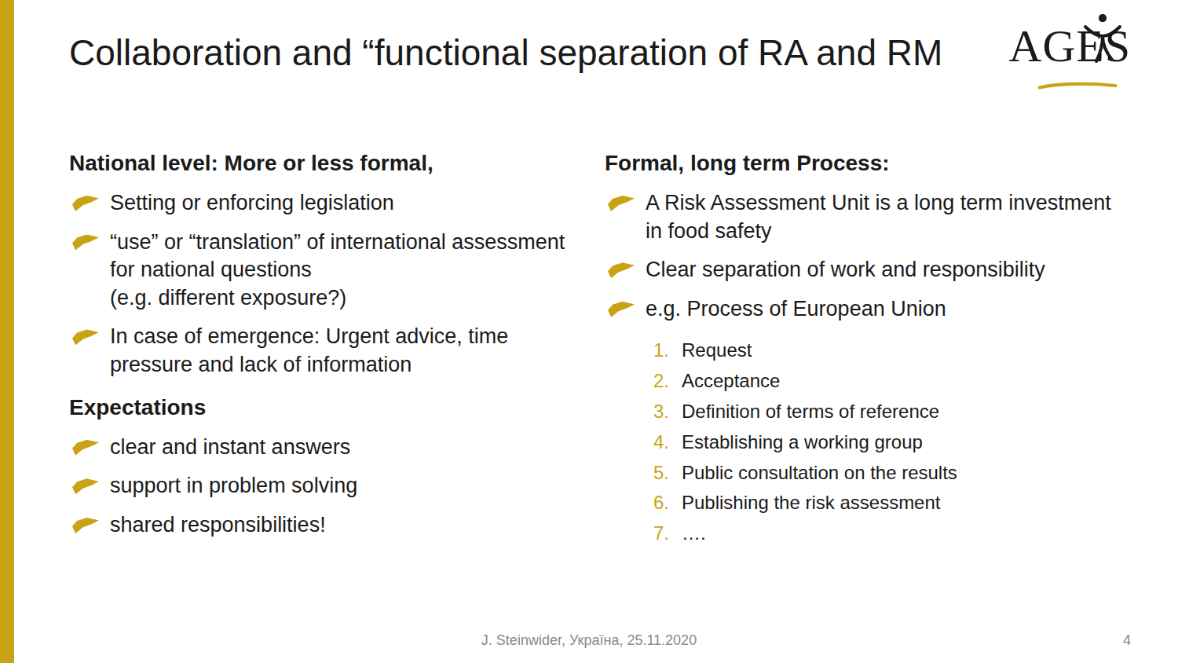Collaboration and “functional separation of RA and RM
AGES
National level: More or less formal,
Setting or enforcing legislation
“use” or “translation” of international assessment for national questions
(e.g. different exposure?)
In case of emergence: Urgent advice, time pressure and lack of information
Expectations
clear and instant answers
support in problem solving
shared responsibilities!
Formal, long term Process:
A Risk Assessment Unit is a long term investment in food safety
Clear separation of work and responsibility
e.g. Process of European Union
Request
Acceptance
Definition of terms of reference
Establishing a working group
Public consultation on the results
Publishing the risk assessment
….
J. Steinwider, Україна, 25.11.2020
4